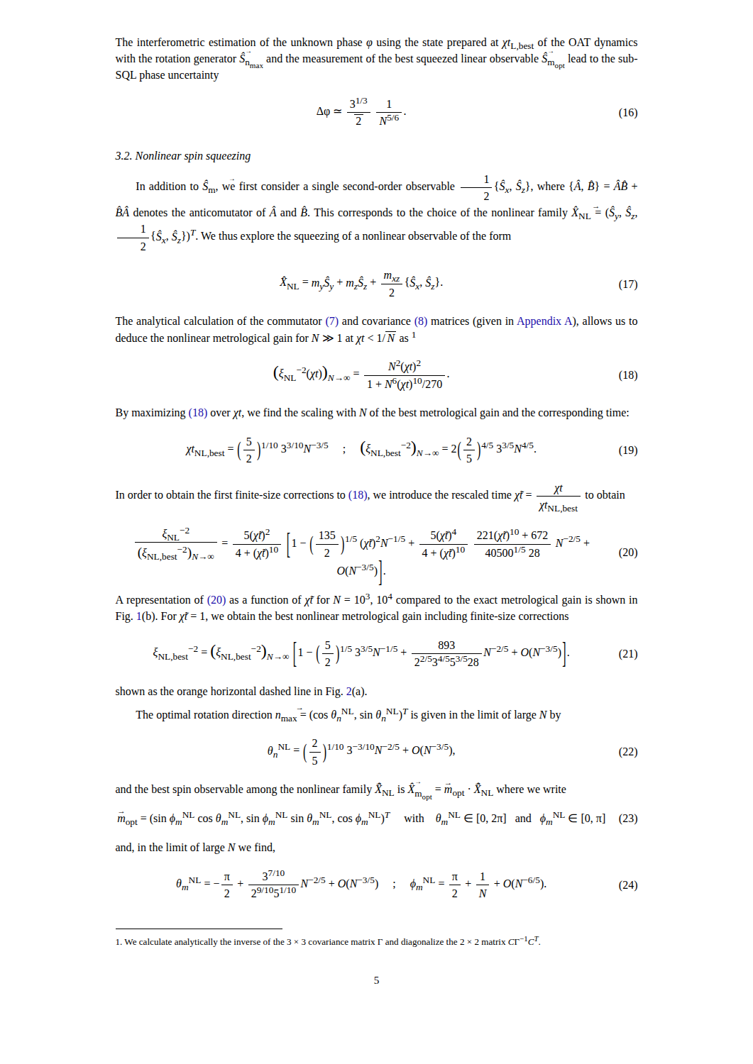The interferometric estimation of the unknown phase φ using the state prepared at χtL,best of the OAT dynamics with the rotation generator Ŝnmax and the measurement of the best squeezed linear observable Ŝmopt lead to the sub-SQL phase uncertainty
Δφ ≃ 31/32 1 N5/6.
(16)
3.2. Nonlinear spin squeezing
In addition to Ŝm, we first consider a single second-order observable 12{Ŝx, Ŝz}, where {Â, B̂} = ÂB̂ + B̂Â denotes the anticomutator of Â and B̂. This corresponds to the choice of the nonlinear family X̂NL = (Ŝy, Ŝz, 12{Ŝx, Ŝz})T. We thus explore the squeezing of a nonlinear observable of the form
X̂NL = myŜy + mzŜz + mxz 2{Ŝx, Ŝz}.
(17)
The analytical calculation of the commutator (7) and covariance (8) matrices (given in Appendix A), allows us to deduce the nonlinear metrological gain for N ≫ 1 at χt < 1/N as 1
(ξNL−2(χt))N→∞ = N2(χt)21 + N6(χt)10/270.
(18)
By maximizing (18) over χt, we find the scaling with N of the best metrological gain and the corresponding time:
χtNL,best = (52)1/10 33/10N−3/5 ; (ξNL,best−2)N→∞ = 2(25)4/5 33/5N4/5.
(19)
In order to obtain the first finite-size corrections to (18), we introduce the rescaled time χ̃t = χt χtNL,best to obtain
ξNL−2(ξNL,best−2)N→∞ = 5(χ̃t)24 + (χ̃t)10 [1 − (1352)1/5 (χ̃t)2N−1/5 + 5(χ̃t)44 + (χ̃t)10 221(χ̃t)10 + 672405001/5 28 N−2/5 + O(N−3/5)].
(20)
A representation of (20) as a function of χ̃t for N = 103, 104 compared to the exact metrological gain is shown in Fig. 1(b). For χ̃t = 1, we obtain the best nonlinear metrological gain including finite-size corrections
ξNL,best−2 = (ξNL,best−2)N→∞ [1 − (52)1/5 33/5N−1/5 + 89322/534/553/528 N−2/5 + O(N−3/5)].
(21)
shown as the orange horizontal dashed line in Fig. 2(a).
The optimal rotation direction nmax = (cos θnNL, sin θnNL)T is given in the limit of large N by
θnNL = (25)1/10 3−3/10N−2/5 + O(N−3/5),
(22)
and the best spin observable among the nonlinear family X̂NL is X̂mopt = mopt · X̂NL where we write
mopt = (sin ϕmNL cos θmNL, sin ϕmNL sin θmNL, cos ϕmNL)T with θmNL ∈ [0, 2π] and ϕmNL ∈ [0, π]
(23)
and, in the limit of large N we find,
θmNL = −π 2 + 37/1029/1051/10 N−2/5 + O(N−3/5) ; ϕmNL = π 2 + 1 N + O(N−6/5).
(24)
1. We calculate analytically the inverse of the 3 × 3 covariance matrix Γ and diagonalize the 2 × 2 matrix CΓ−1CT.
5